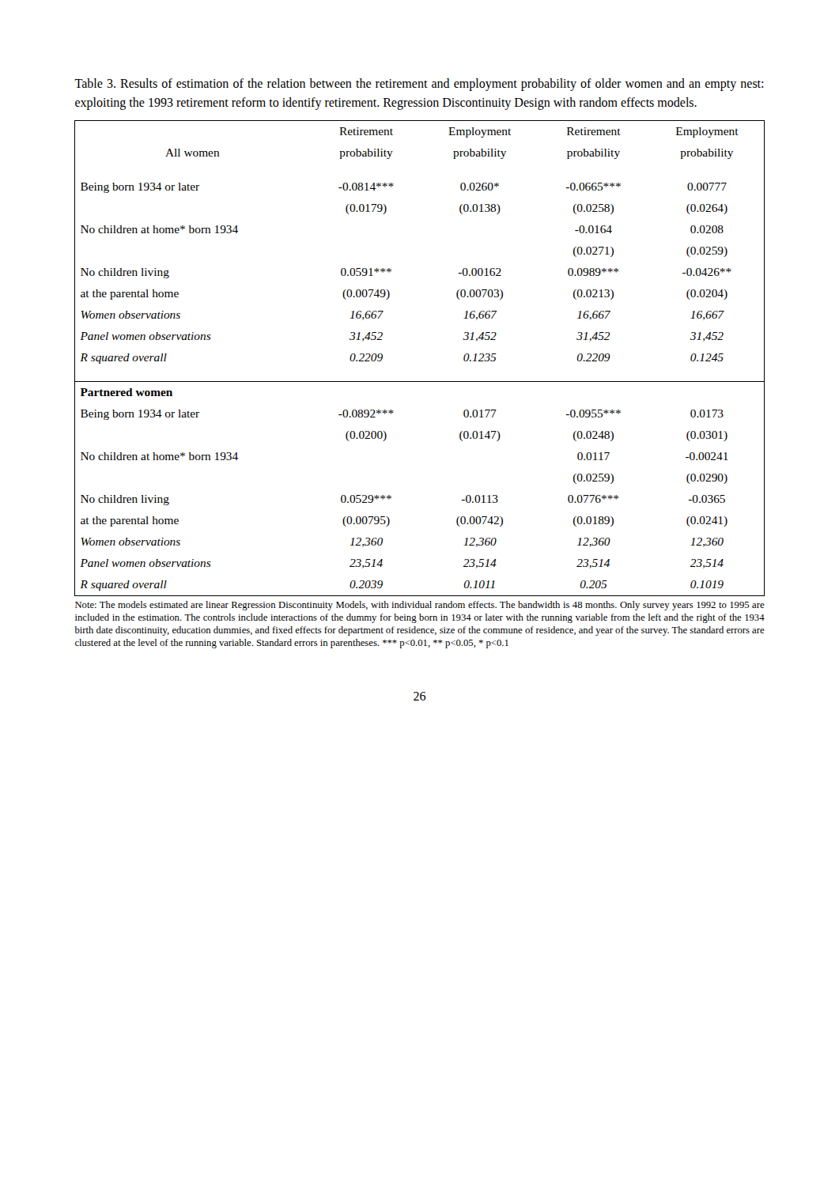Table 3. Results of estimation of the relation between the retirement and employment probability of older women and an empty nest: exploiting the 1993 retirement reform to identify retirement. Regression Discontinuity Design with random effects models.
| | Retirement | Employment | Retirement | Employment |
| --- | --- | --- | --- | --- |
| All women | probability | probability | probability | probability |
| Being born 1934 or later | -0.0814*** | 0.0260* | -0.0665*** | 0.00777 |
| | (0.0179) | (0.0138) | (0.0258) | (0.0264) |
| No children at home* born 1934 | | | -0.0164 | 0.0208 |
| | | | (0.0271) | (0.0259) |
| No children living | 0.0591*** | -0.00162 | 0.0989*** | -0.0426** |
| at the parental home | (0.00749) | (0.00703) | (0.0213) | (0.0204) |
| Women observations | 16,667 | 16,667 | 16,667 | 16,667 |
| Panel women observations | 31,452 | 31,452 | 31,452 | 31,452 |
| R squared overall | 0.2209 | 0.1235 | 0.2209 | 0.1245 |
| Partnered women | | | | |
| Being born 1934 or later | -0.0892*** | 0.0177 | -0.0955*** | 0.0173 |
| | (0.0200) | (0.0147) | (0.0248) | (0.0301) |
| No children at home* born 1934 | | | 0.0117 | -0.00241 |
| | | | (0.0259) | (0.0290) |
| No children living | 0.0529*** | -0.0113 | 0.0776*** | -0.0365 |
| at the parental home | (0.00795) | (0.00742) | (0.0189) | (0.0241) |
| Women observations | 12,360 | 12,360 | 12,360 | 12,360 |
| Panel women observations | 23,514 | 23,514 | 23,514 | 23,514 |
| R squared overall | 0.2039 | 0.1011 | 0.205 | 0.1019 |
Note: The models estimated are linear Regression Discontinuity Models, with individual random effects. The bandwidth is 48 months. Only survey years 1992 to 1995 are included in the estimation. The controls include interactions of the dummy for being born in 1934 or later with the running variable from the left and the right of the 1934 birth date discontinuity, education dummies, and fixed effects for department of residence, size of the commune of residence, and year of the survey. The standard errors are clustered at the level of the running variable. Standard errors in parentheses. *** p<0.01, ** p<0.05, * p<0.1
26